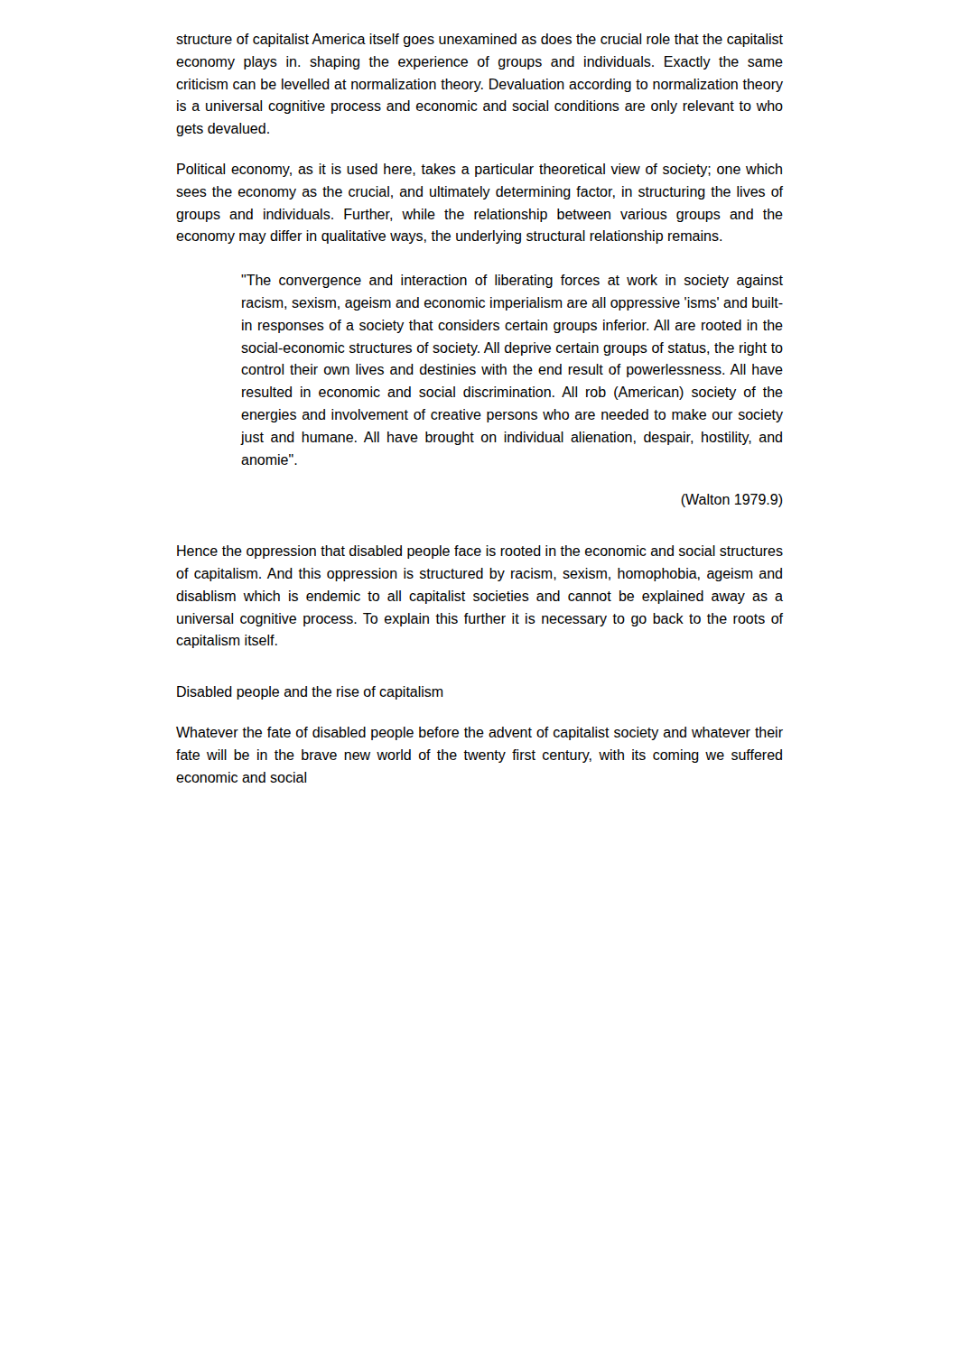structure of capitalist America itself goes unexamined as does the crucial role that the capitalist economy plays in. shaping the experience of groups and individuals. Exactly the same criticism can be levelled at normalization theory. Devaluation according to normalization theory is a universal cognitive process and economic and social conditions are only relevant to who gets devalued.
Political economy, as it is used here, takes a particular theoretical view of society; one which sees the economy as the crucial, and ultimately determining factor, in structuring the lives of groups and individuals. Further, while the relationship between various groups and the economy may differ in qualitative ways, the underlying structural relationship remains.
"The convergence and interaction of liberating forces at work in society against racism, sexism, ageism and economic imperialism are all oppressive 'isms' and built-in responses of a society that considers certain groups inferior. All are rooted in the social-economic structures of society. All deprive certain groups of status, the right to control their own lives and destinies with the end result of powerlessness. All have resulted in economic and social discrimination. All rob (American) society of the energies and involvement of creative persons who are needed to make our society just and humane. All have brought on individual alienation, despair, hostility, and anomie".
(Walton 1979.9)
Hence the oppression that disabled people face is rooted in the economic and social structures of capitalism. And this oppression is structured by racism, sexism, homophobia, ageism and disablism which is endemic to all capitalist societies and cannot be explained away as a universal cognitive process. To explain this further it is necessary to go back to the roots of capitalism itself.
Disabled people and the rise of capitalism
Whatever the fate of disabled people before the advent of capitalist society and whatever their fate will be in the brave new world of the twenty first century, with its coming we suffered economic and social